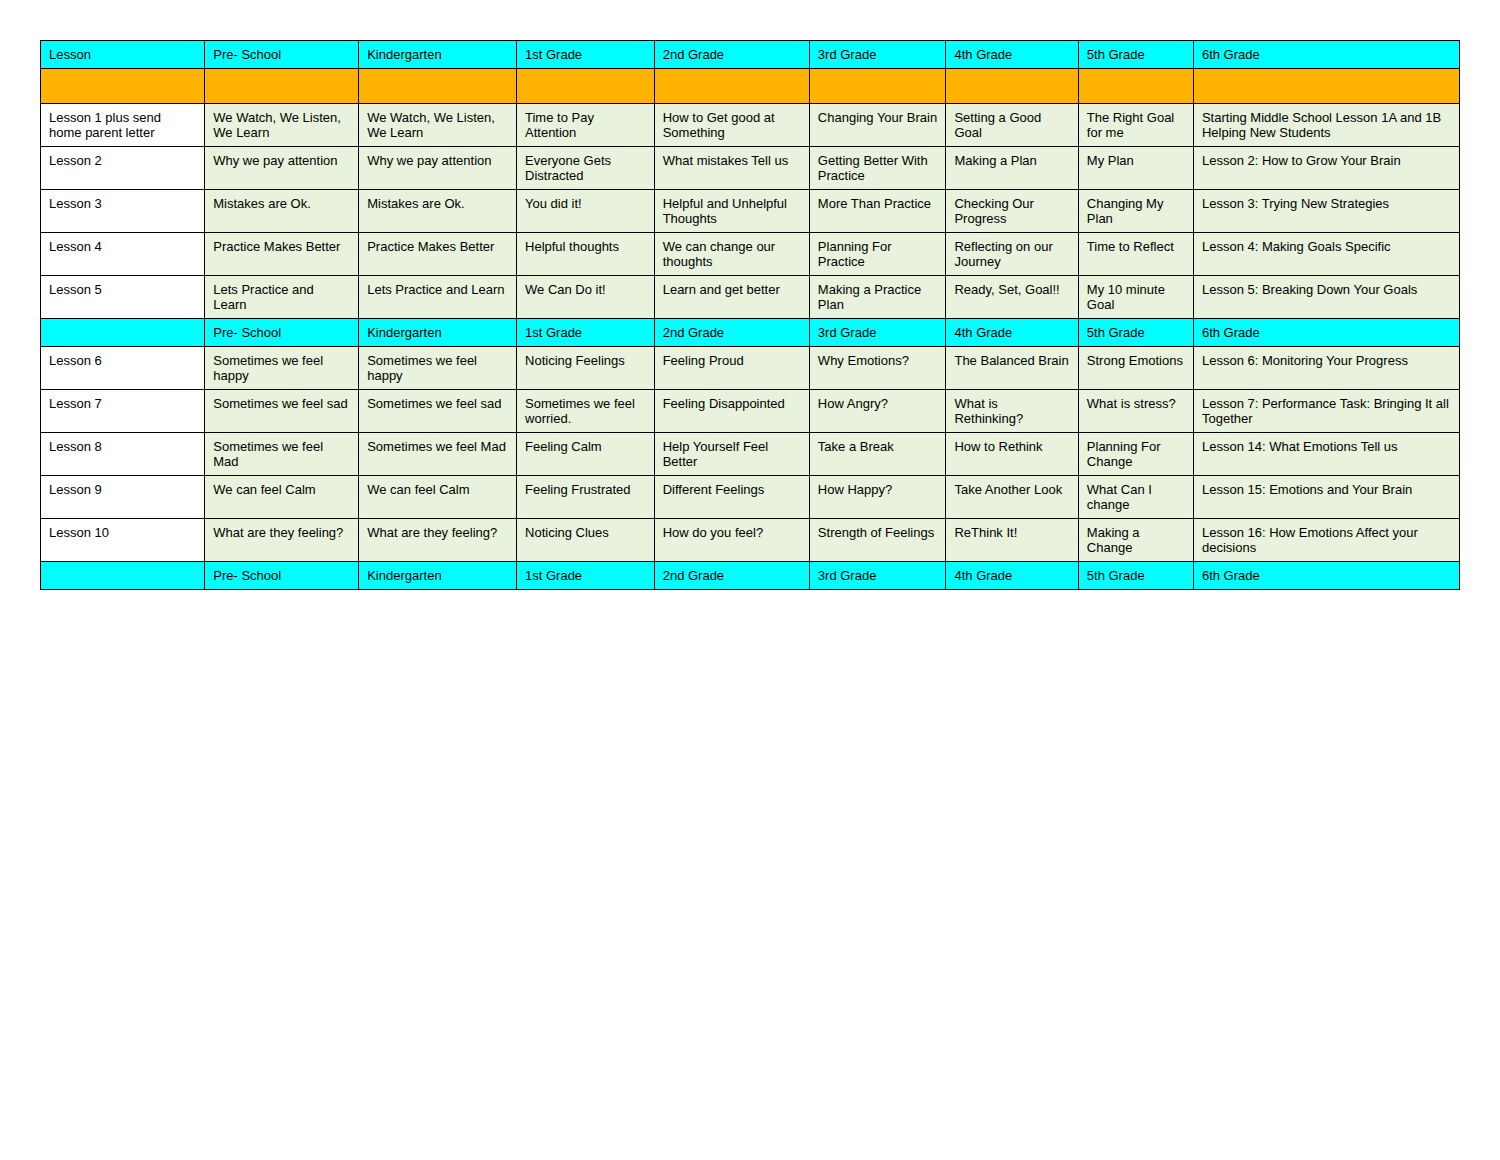| Lesson | Pre- School | Kindergarten | 1st Grade | 2nd Grade | 3rd Grade | 4th Grade | 5th Grade | 6th Grade |
| Lesson 1 plus send home parent letter | We Watch, We Listen, We Learn | We Watch, We Listen, We Learn | Time to Pay Attention | How to Get good at Something | Changing Your Brain | Setting a Good Goal | The Right Goal for me | Starting Middle School Lesson 1A and 1B Helping New Students |
| Lesson 2 | Why we pay attention | Why we pay attention | Everyone Gets Distracted | What mistakes Tell us | Getting Better With Practice | Making a Plan | My Plan | Lesson 2: How to Grow Your Brain |
| Lesson 3 | Mistakes are Ok. | Mistakes are Ok. | You did it! | Helpful and Unhelpful Thoughts | More Than Practice | Checking Our Progress | Changing My Plan | Lesson 3: Trying New Strategies |
| Lesson 4 | Practice Makes Better | Practice Makes Better | Helpful thoughts | We can change our thoughts | Planning For Practice | Reflecting on our Journey | Time to Reflect | Lesson 4: Making Goals Specific |
| Lesson 5 | Lets Practice and Learn | Lets Practice and Learn | We Can Do it! | Learn and get better | Making a Practice Plan | Ready, Set, Goal!! | My 10 minute Goal | Lesson 5: Breaking Down Your Goals |
| | Pre- School | Kindergarten | 1st Grade | 2nd Grade | 3rd Grade | 4th Grade | 5th Grade | 6th Grade |
| Lesson 6 | Sometimes we feel happy | Sometimes we feel happy | Noticing Feelings | Feeling Proud | Why Emotions? | The Balanced Brain | Strong Emotions | Lesson 6: Monitoring Your Progress |
| Lesson 7 | Sometimes we feel sad | Sometimes we feel sad | Sometimes we feel worried. | Feeling Disappointed | How Angry? | What is Rethinking? | What is stress? | Lesson 7: Performance Task: Bringing It all Together |
| Lesson 8 | Sometimes we feel Mad | Sometimes we feel Mad | Feeling Calm | Help Yourself Feel Better | Take a Break | How to Rethink | Planning For Change | Lesson 14: What Emotions Tell us |
| Lesson 9 | We can feel Calm | We can feel Calm | Feeling Frustrated | Different Feelings | How Happy? | Take Another Look | What Can I change | Lesson 15: Emotions and Your Brain |
| Lesson 10 | What are they feeling? | What are they feeling? | Noticing Clues | How do you feel? | Strength of Feelings | ReThink It! | Making a Change | Lesson 16: How Emotions Affect your decisions |
| | Pre- School | Kindergarten | 1st Grade | 2nd Grade | 3rd Grade | 4th Grade | 5th Grade | 6th Grade |